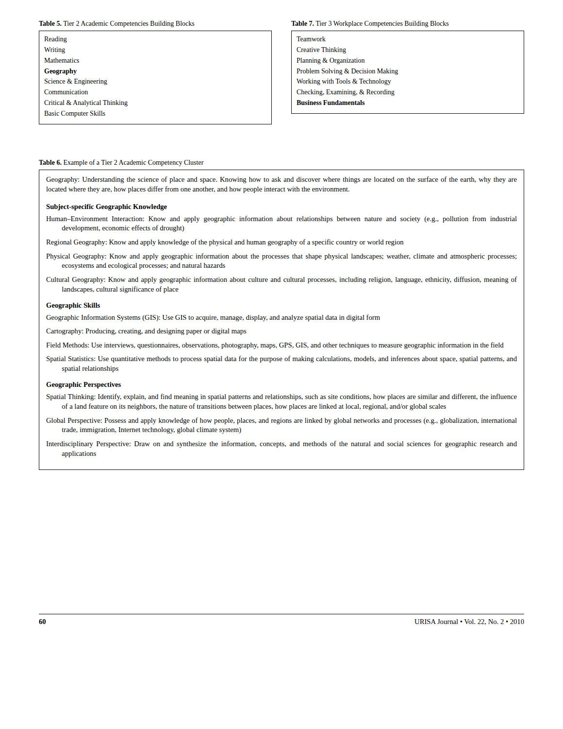Table 5. Tier 2 Academic Competencies Building Blocks
Reading
Writing
Mathematics
Geography
Science & Engineering
Communication
Critical & Analytical Thinking
Basic Computer Skills
Table 7. Tier 3 Workplace Competencies Building Blocks
Teamwork
Creative Thinking
Planning & Organization
Problem Solving & Decision Making
Working with Tools & Technology
Checking, Examining, & Recording
Business Fundamentals
Table 6. Example of a Tier 2 Academic Competency Cluster
Geography: Understanding the science of place and space. Knowing how to ask and discover where things are located on the surface of the earth, why they are located where they are, how places differ from one another, and how people interact with the environment.
Subject-specific Geographic Knowledge
Human–Environment Interaction: Know and apply geographic information about relationships between nature and society (e.g., pollution from industrial development, economic effects of drought)
Regional Geography: Know and apply knowledge of the physical and human geography of a specific country or world region
Physical Geography: Know and apply geographic information about the processes that shape physical landscapes; weather, climate and atmospheric processes; ecosystems and ecological processes; and natural hazards
Cultural Geography: Know and apply geographic information about culture and cultural processes, including religion, language, ethnicity, diffusion, meaning of landscapes, cultural significance of place
Geographic Skills
Geographic Information Systems (GIS): Use GIS to acquire, manage, display, and analyze spatial data in digital form
Cartography: Producing, creating, and designing paper or digital maps
Field Methods: Use interviews, questionnaires, observations, photography, maps, GPS, GIS, and other techniques to measure geographic information in the field
Spatial Statistics: Use quantitative methods to process spatial data for the purpose of making calculations, models, and inferences about space, spatial patterns, and spatial relationships
Geographic Perspectives
Spatial Thinking: Identify, explain, and find meaning in spatial patterns and relationships, such as site conditions, how places are similar and different, the influence of a land feature on its neighbors, the nature of transitions between places, how places are linked at local, regional, and/or global scales
Global Perspective: Possess and apply knowledge of how people, places, and regions are linked by global networks and processes (e.g., globalization, international trade, immigration, Internet technology, global climate system)
Interdisciplinary Perspective: Draw on and synthesize the information, concepts, and methods of the natural and social sciences for geographic research and applications
60 URISA Journal • Vol. 22, No. 2 • 2010